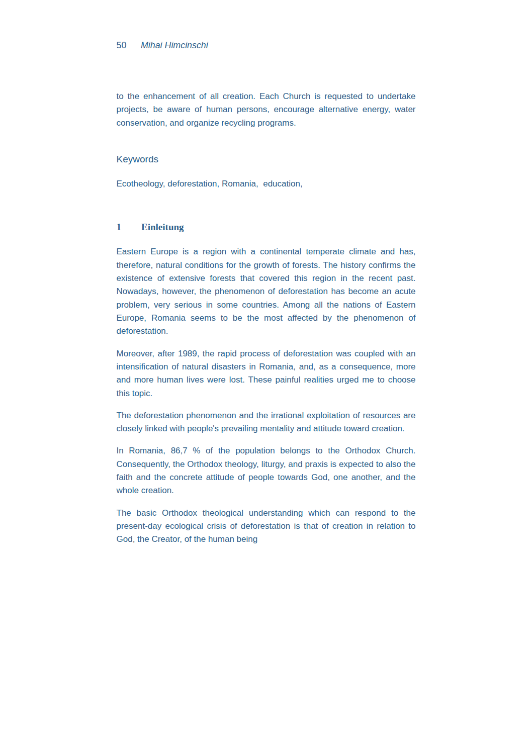50 Mihai Himcinschi
to the enhancement of all creation. Each Church is requested to undertake projects, be aware of human persons, encourage alternative energy, water conservation, and organize recycling programs.
Keywords
Ecotheology, deforestation, Romania, education,
1 Einleitung
Eastern Europe is a region with a continental temperate climate and has, therefore, natural conditions for the growth of forests. The history confirms the existence of extensive forests that covered this region in the recent past. Nowadays, however, the phenomenon of deforestation has become an acute problem, very serious in some countries. Among all the nations of Eastern Europe, Romania seems to be the most affected by the phenomenon of deforestation.
Moreover, after 1989, the rapid process of deforestation was coupled with an intensification of natural disasters in Romania, and, as a consequence, more and more human lives were lost. These painful realities urged me to choose this topic.
The deforestation phenomenon and the irrational exploitation of resources are closely linked with people's prevailing mentality and attitude toward creation.
In Romania, 86,7 % of the population belongs to the Orthodox Church. Consequently, the Orthodox theology, liturgy, and praxis is expected to also the faith and the concrete attitude of people towards God, one another, and the whole creation.
The basic Orthodox theological understanding which can respond to the present-day ecological crisis of deforestation is that of creation in relation to God, the Creator, of the human being